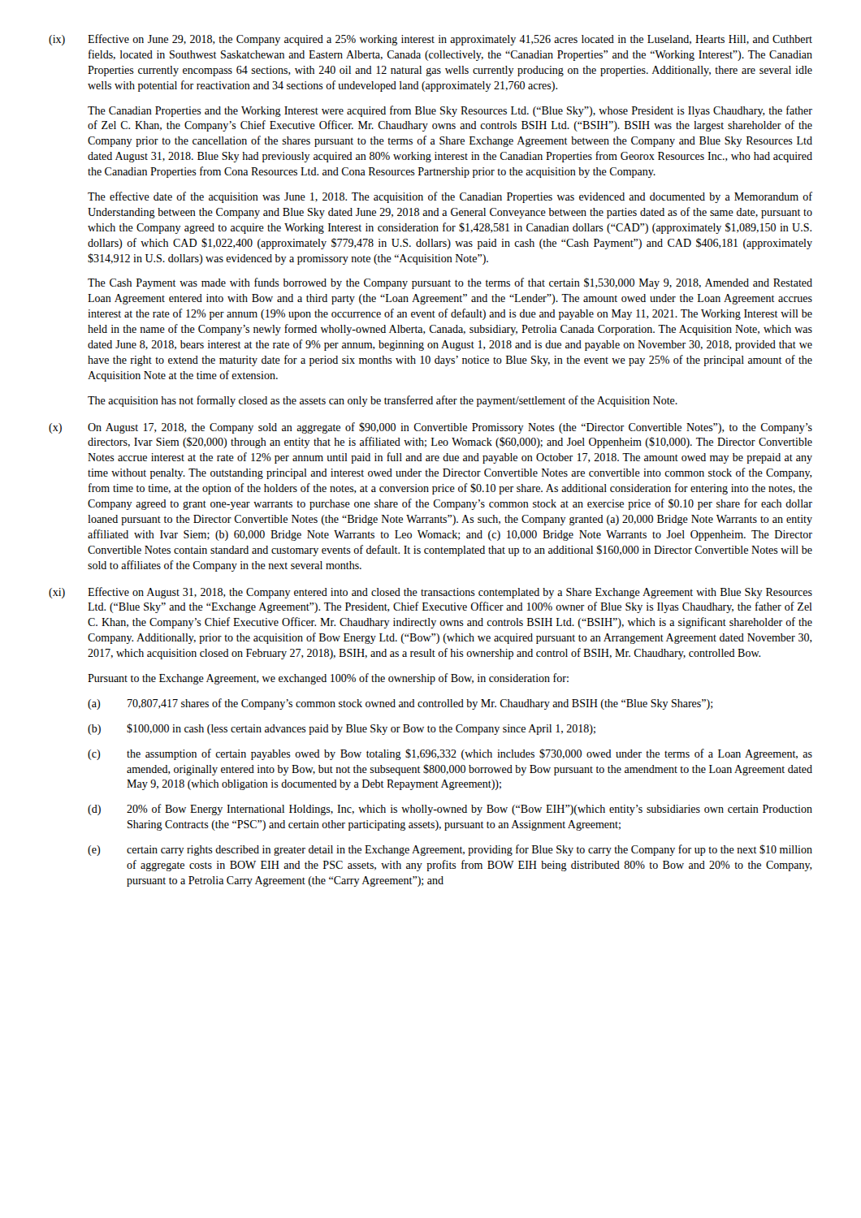(ix)
Effective on June 29, 2018, the Company acquired a 25% working interest in approximately 41,526 acres located in the Luseland, Hearts Hill, and Cuthbert fields, located in Southwest Saskatchewan and Eastern Alberta, Canada (collectively, the “Canadian Properties” and the “Working Interest”). The Canadian Properties currently encompass 64 sections, with 240 oil and 12 natural gas wells currently producing on the properties. Additionally, there are several idle wells with potential for reactivation and 34 sections of undeveloped land (approximately 21,760 acres).
The Canadian Properties and the Working Interest were acquired from Blue Sky Resources Ltd. (“Blue Sky”), whose President is Ilyas Chaudhary, the father of Zel C. Khan, the Company’s Chief Executive Officer. Mr. Chaudhary owns and controls BSIH Ltd. (“BSIH”). BSIH was the largest shareholder of the Company prior to the cancellation of the shares pursuant to the terms of a Share Exchange Agreement between the Company and Blue Sky Resources Ltd dated August 31, 2018. Blue Sky had previously acquired an 80% working interest in the Canadian Properties from Georox Resources Inc., who had acquired the Canadian Properties from Cona Resources Ltd. and Cona Resources Partnership prior to the acquisition by the Company.
The effective date of the acquisition was June 1, 2018. The acquisition of the Canadian Properties was evidenced and documented by a Memorandum of Understanding between the Company and Blue Sky dated June 29, 2018 and a General Conveyance between the parties dated as of the same date, pursuant to which the Company agreed to acquire the Working Interest in consideration for $1,428,581 in Canadian dollars (“CAD”) (approximately $1,089,150 in U.S. dollars) of which CAD $1,022,400 (approximately $779,478 in U.S. dollars) was paid in cash (the “Cash Payment”) and CAD $406,181 (approximately $314,912 in U.S. dollars) was evidenced by a promissory note (the “Acquisition Note”).
The Cash Payment was made with funds borrowed by the Company pursuant to the terms of that certain $1,530,000 May 9, 2018, Amended and Restated Loan Agreement entered into with Bow and a third party (the “Loan Agreement” and the “Lender”). The amount owed under the Loan Agreement accrues interest at the rate of 12% per annum (19% upon the occurrence of an event of default) and is due and payable on May 11, 2021. The Working Interest will be held in the name of the Company’s newly formed wholly-owned Alberta, Canada, subsidiary, Petrolia Canada Corporation. The Acquisition Note, which was dated June 8, 2018, bears interest at the rate of 9% per annum, beginning on August 1, 2018 and is due and payable on November 30, 2018, provided that we have the right to extend the maturity date for a period six months with 10 days’ notice to Blue Sky, in the event we pay 25% of the principal amount of the Acquisition Note at the time of extension.
The acquisition has not formally closed as the assets can only be transferred after the payment/settlement of the Acquisition Note.
(x)
On August 17, 2018, the Company sold an aggregate of $90,000 in Convertible Promissory Notes (the “Director Convertible Notes”), to the Company’s directors, Ivar Siem ($20,000) through an entity that he is affiliated with; Leo Womack ($60,000); and Joel Oppenheim ($10,000). The Director Convertible Notes accrue interest at the rate of 12% per annum until paid in full and are due and payable on October 17, 2018. The amount owed may be prepaid at any time without penalty. The outstanding principal and interest owed under the Director Convertible Notes are convertible into common stock of the Company, from time to time, at the option of the holders of the notes, at a conversion price of $0.10 per share. As additional consideration for entering into the notes, the Company agreed to grant one-year warrants to purchase one share of the Company’s common stock at an exercise price of $0.10 per share for each dollar loaned pursuant to the Director Convertible Notes (the “Bridge Note Warrants”). As such, the Company granted (a) 20,000 Bridge Note Warrants to an entity affiliated with Ivar Siem; (b) 60,000 Bridge Note Warrants to Leo Womack; and (c) 10,000 Bridge Note Warrants to Joel Oppenheim. The Director Convertible Notes contain standard and customary events of default. It is contemplated that up to an additional $160,000 in Director Convertible Notes will be sold to affiliates of the Company in the next several months.
(xi)
Effective on August 31, 2018, the Company entered into and closed the transactions contemplated by a Share Exchange Agreement with Blue Sky Resources Ltd. (“Blue Sky” and the “Exchange Agreement”). The President, Chief Executive Officer and 100% owner of Blue Sky is Ilyas Chaudhary, the father of Zel C. Khan, the Company’s Chief Executive Officer. Mr. Chaudhary indirectly owns and controls BSIH Ltd. (“BSIH”), which is a significant shareholder of the Company. Additionally, prior to the acquisition of Bow Energy Ltd. (“Bow”) (which we acquired pursuant to an Arrangement Agreement dated November 30, 2017, which acquisition closed on February 27, 2018), BSIH, and as a result of his ownership and control of BSIH, Mr. Chaudhary, controlled Bow.
Pursuant to the Exchange Agreement, we exchanged 100% of the ownership of Bow, in consideration for:
(a)
70,807,417 shares of the Company’s common stock owned and controlled by Mr. Chaudhary and BSIH (the “Blue Sky Shares”);
(b)
$100,000 in cash (less certain advances paid by Blue Sky or Bow to the Company since April 1, 2018);
(c)
the assumption of certain payables owed by Bow totaling $1,696,332 (which includes $730,000 owed under the terms of a Loan Agreement, as amended, originally entered into by Bow, but not the subsequent $800,000 borrowed by Bow pursuant to the amendment to the Loan Agreement dated May 9, 2018 (which obligation is documented by a Debt Repayment Agreement));
(d)
20% of Bow Energy International Holdings, Inc, which is wholly-owned by Bow (“Bow EIH”)(which entity’s subsidiaries own certain Production Sharing Contracts (the “PSC”) and certain other participating assets), pursuant to an Assignment Agreement;
(e)
certain carry rights described in greater detail in the Exchange Agreement, providing for Blue Sky to carry the Company for up to the next $10 million of aggregate costs in BOW EIH and the PSC assets, with any profits from BOW EIH being distributed 80% to Bow and 20% to the Company, pursuant to a Petrolia Carry Agreement (the “Carry Agreement”); and